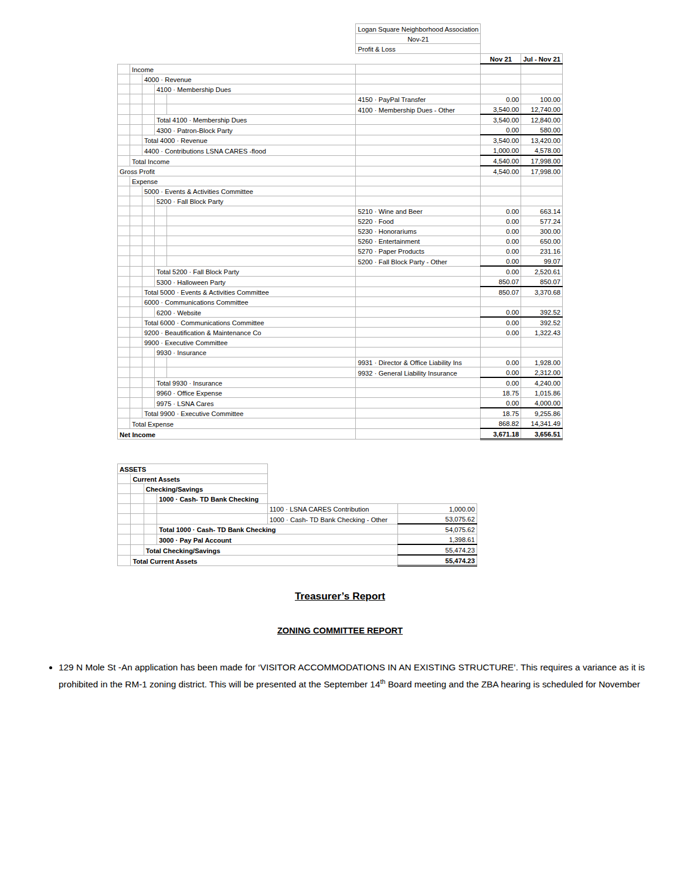| | | | | | Logan Square Neighborhood Association | | |
| | | | | | Nov-21 | | |
| | | | | | Profit & Loss | | |
| | | | | | | Nov 21 | Jul - Nov 21 |
| | Income | | | |
| | | 4000 · Revenue | | | |
| | | | 4100 · Membership Dues | | | |
| | | | | | 4150 · PayPal Transfer | 0.00 | 100.00 |
| | | | | | 4100 · Membership Dues - Other | 3,540.00 | 12,740.00 |
| | | | Total 4100 · Membership Dues | | 3,540.00 | 12,840.00 |
| | | | 4300 · Patron-Block Party | | 0.00 | 580.00 |
| | | Total 4000 · Revenue | | 3,540.00 | 13,420.00 |
| | | 4400 · Contributions LSNA CARES -flood | | 1,000.00 | 4,578.00 |
| | Total Income | | 4,540.00 | 17,998.00 |
| Gross Profit | | 4,540.00 | 17,998.00 |
| | Expense | | | |
| | | 5000 · Events & Activities Committee | | | |
| | | | 5200 · Fall Block Party | | | |
| | | | | | 5210 · Wine and Beer | 0.00 | 663.14 |
| | | | | | 5220 · Food | 0.00 | 577.24 |
| | | | | | 5230 · Honorariums | 0.00 | 300.00 |
| | | | | | 5260 · Entertainment | 0.00 | 650.00 |
| | | | | | 5270 · Paper Products | 0.00 | 231.16 |
| | | | | | 5200 · Fall Block Party - Other | 0.00 | 99.07 |
| | | | Total 5200 · Fall Block Party | | 0.00 | 2,520.61 |
| | | | 5300 · Halloween Party | | 850.07 | 850.07 |
| | | Total 5000 · Events & Activities Committee | | 850.07 | 3,370.68 |
| | | 6000 · Communications Committee | | | |
| | | | 6200 · Website | | 0.00 | 392.52 |
| | | Total 6000 · Communications Committee | | 0.00 | 392.52 |
| | | 9200 · Beautification & Maintenance Co | | 0.00 | 1,322.43 |
| | | 9900 · Executive Committee | | | |
| | | | 9930 · Insurance | | | |
| | | | | | 9931 · Director & Office Liability Ins | 0.00 | 1,928.00 |
| | | | | | 9932 · General Liability Insurance | 0.00 | 2,312.00 |
| | | | Total 9930 · Insurance | | 0.00 | 4,240.00 |
| | | | 9960 · Office Expense | | 18.75 | 1,015.86 |
| | | | 9975 · LSNA Cares | | 0.00 | 4,000.00 |
| | | Total 9900 · Executive Committee | | 18.75 | 9,255.86 |
| | Total Expense | | 868.82 | 14,341.49 |
| Net Income | | 3,671.18 | 3,656.51 |
| ASSETS | | | | |
| | Current Assets | | | | |
| | | Checking/Savings | | | | |
| | | | 1000 · Cash- TD Bank Checking | | | | |
| | | | | 1100 · LSNA CARES Contribution | 1,000.00 | | |
| | | | | 1000 · Cash- TD Bank Checking - Other | 53,075.62 | | |
| | | | Total 1000 · Cash- TD Bank Checking | 54,075.62 | | |
| | | | 3000 · Pay Pal Account | 1,398.61 | | |
| | | Total Checking/Savings | 55,474.23 | | |
| | Total Current Assets | 55,474.23 | | |
Treasurer’s Report
ZONING COMMITTEE REPORT
129 N Mole St -An application has been made for ‘VISITOR ACCOMMODATIONS IN AN EXISTING STRUCTURE’. This requires a variance as it is prohibited in the RM-1 zoning district. This will be presented at the September 14th Board meeting and the ZBA hearing is scheduled for November